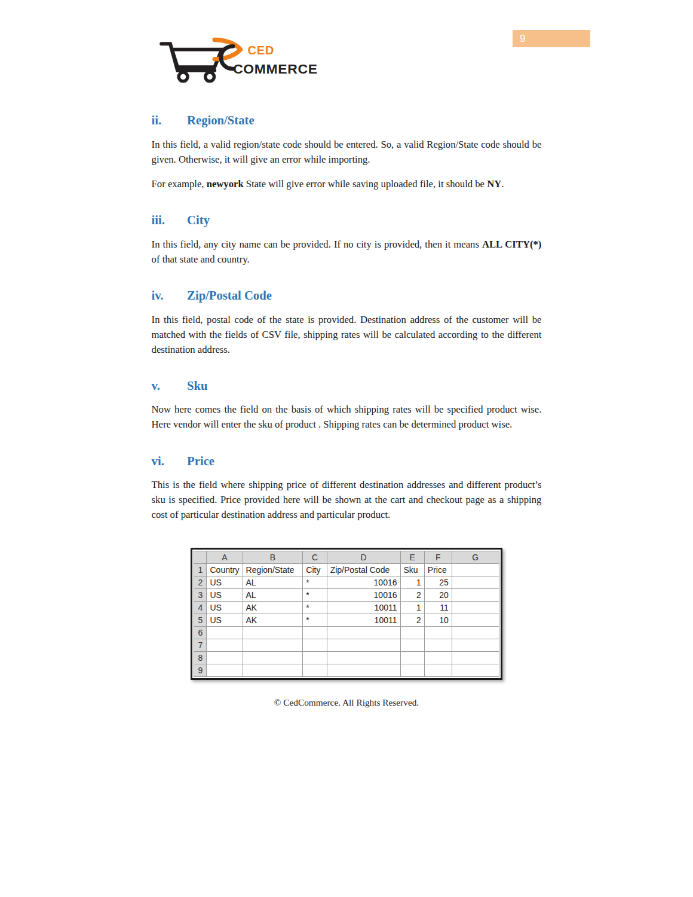9
CED COMMERCE
ii. Region/State
In this field, a valid region/state code should be entered. So, a valid Region/State code should be given. Otherwise, it will give an error while importing.
For example, newyork State will give error while saving uploaded file, it should be NY.
iii. City
In this field, any city name can be provided. If no city is provided, then it means ALL CITY(*) of that state and country.
iv. Zip/Postal Code
In this field, postal code of the state is provided. Destination address of the customer will be matched with the fields of CSV file, shipping rates will be calculated according to the different destination address.
v. Sku
Now here comes the field on the basis of which shipping rates will be specified product wise. Here vendor will enter the sku of product . Shipping rates can be determined product wise.
vi. Price
This is the field where shipping price of different destination addresses and different product’s sku is specified. Price provided here will be shown at the cart and checkout page as a shipping cost of particular destination address and particular product.
| | A | B | C | D | E | F | G |
| --- | --- | --- | --- | --- | --- | --- | --- |
| 1 | Country | Region/State | City | Zip/Postal Code | Sku | Price | |
| 2 | US | AL | * | 10016 | 1 | 25 | |
| 3 | US | AL | * | 10016 | 2 | 20 | |
| 4 | US | AK | * | 10011 | 1 | 11 | |
| 5 | US | AK | * | 10011 | 2 | 10 | |
| 6 | | | | | | | |
| 7 | | | | | | | |
| 8 | | | | | | | |
| 9 | | | | | | | |
© CedCommerce. All Rights Reserved.